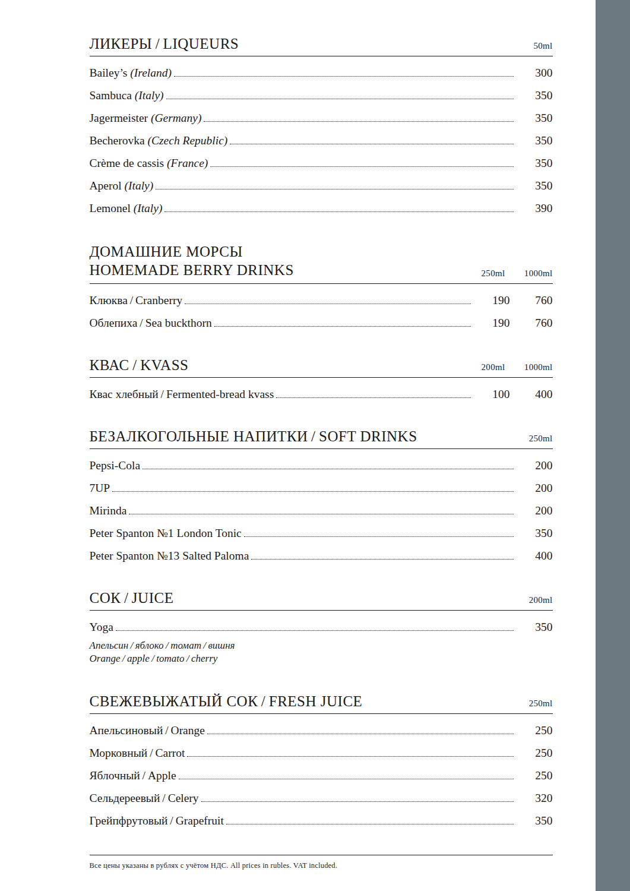Ликеры / Liqueurs
50ml
Bailey’s (Ireland) 300
Sambuca (Italy) 350
Jagermeister (Germany) 350
Becherovka (Czech Republic) 350
Crème de cassis (France) 350
Aperol (Italy) 350
Lemonel (Italy) 390
Домашние морсы
Homemade Berry drinks
250ml 1000ml
Клюква / Cranberry 190760
Облепиха / Sea buckthorn 190760
Квас / Kvass
200ml 1000ml
Квас хлебный / Fermented-bread kvass 100400
Безалкогольные напитки / Soft drinks
250ml
Pepsi-Cola 200
7UP 200
Mirinda 200
Peter Spanton №1 London Tonic 350
Peter Spanton №13 Salted Paloma 400
Сок / Juice
200ml
Yoga 350
Апельсин / яблоко / томат / вишня
Orange / apple / tomato / cherry
Свежевыжатый сок / Fresh juice
250ml
Апельсиновый / Orange 250
Морковный / Carrot 250
Яблочный / Apple 250
Сельдереевый / Celery 320
Грейпфрутовый / Grapefruit 350
Все цены указаны в рублях с учётом НДС. All prices in rubles. VAT included.